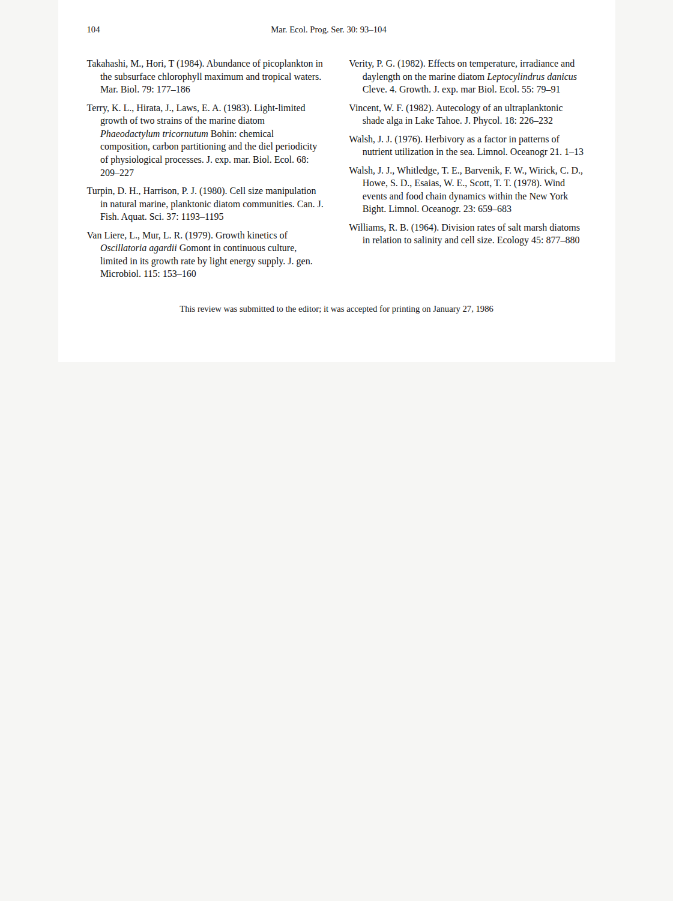104 Mar. Ecol. Prog. Ser. 30: 93–104
Takahashi, M., Hori, T (1984). Abundance of picoplankton in the subsurface chlorophyll maximum and tropical waters. Mar. Biol. 79: 177–186
Terry, K. L., Hirata, J., Laws, E. A. (1983). Light-limited growth of two strains of the marine diatom Phaeodactylum tricornutum Bohin: chemical composition, carbon partitioning and the diel periodicity of physiological processes. J. exp. mar. Biol. Ecol. 68: 209–227
Turpin, D. H., Harrison, P. J. (1980). Cell size manipulation in natural marine, planktonic diatom communities. Can. J. Fish. Aquat. Sci. 37: 1193–1195
Van Liere, L., Mur, L. R. (1979). Growth kinetics of Oscillatoria agardii Gomont in continuous culture, limited in its growth rate by light energy supply. J. gen. Microbiol. 115: 153–160
Verity, P. G. (1982). Effects on temperature, irradiance and daylength on the marine diatom Leptocylindrus danicus Cleve. 4. Growth. J. exp. mar Biol. Ecol. 55: 79–91
Vincent, W. F. (1982). Autecology of an ultraplanktonic shade alga in Lake Tahoe. J. Phycol. 18: 226–232
Walsh, J. J. (1976). Herbivory as a factor in patterns of nutrient utilization in the sea. Limnol. Oceanogr 21. 1–13
Walsh, J. J., Whitledge, T. E., Barvenik, F. W., Wirick, C. D., Howe, S. D., Esaias, W. E., Scott, T. T. (1978). Wind events and food chain dynamics within the New York Bight. Limnol. Oceanogr. 23: 659–683
Williams, R. B. (1964). Division rates of salt marsh diatoms in relation to salinity and cell size. Ecology 45: 877–880
This review was submitted to the editor; it was accepted for printing on January 27, 1986